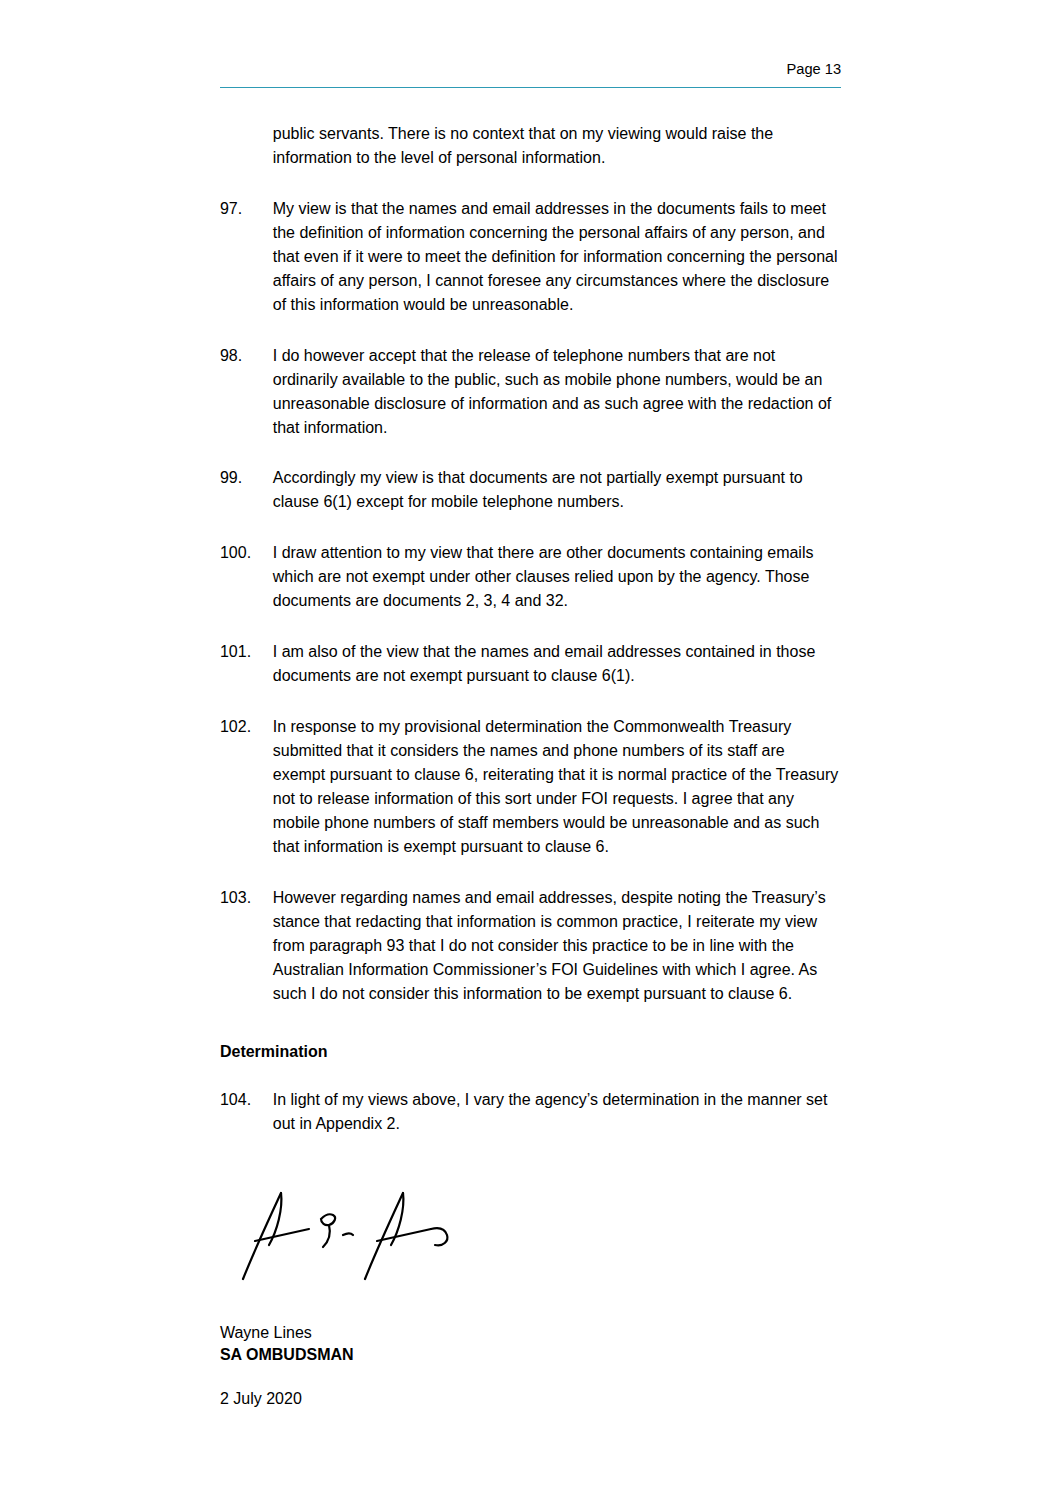Page 13
public servants. There is no context that on my viewing would raise the information to the level of personal information.
97. My view is that the names and email addresses in the documents fails to meet the definition of information concerning the personal affairs of any person, and that even if it were to meet the definition for information concerning the personal affairs of any person, I cannot foresee any circumstances where the disclosure of this information would be unreasonable.
98. I do however accept that the release of telephone numbers that are not ordinarily available to the public, such as mobile phone numbers, would be an unreasonable disclosure of information and as such agree with the redaction of that information.
99. Accordingly my view is that documents are not partially exempt pursuant to clause 6(1) except for mobile telephone numbers.
100. I draw attention to my view that there are other documents containing emails which are not exempt under other clauses relied upon by the agency. Those documents are documents 2, 3, 4 and 32.
101. I am also of the view that the names and email addresses contained in those documents are not exempt pursuant to clause 6(1).
102. In response to my provisional determination the Commonwealth Treasury submitted that it considers the names and phone numbers of its staff are exempt pursuant to clause 6, reiterating that it is normal practice of the Treasury not to release information of this sort under FOI requests. I agree that any mobile phone numbers of staff members would be unreasonable and as such that information is exempt pursuant to clause 6.
103. However regarding names and email addresses, despite noting the Treasury’s stance that redacting that information is common practice, I reiterate my view from paragraph 93 that I do not consider this practice to be in line with the Australian Information Commissioner’s FOI Guidelines with which I agree. As such I do not consider this information to be exempt pursuant to clause 6.
Determination
104. In light of my views above, I vary the agency’s determination in the manner set out in Appendix 2.
Wayne Lines
SA OMBUDSMAN
2 July 2020